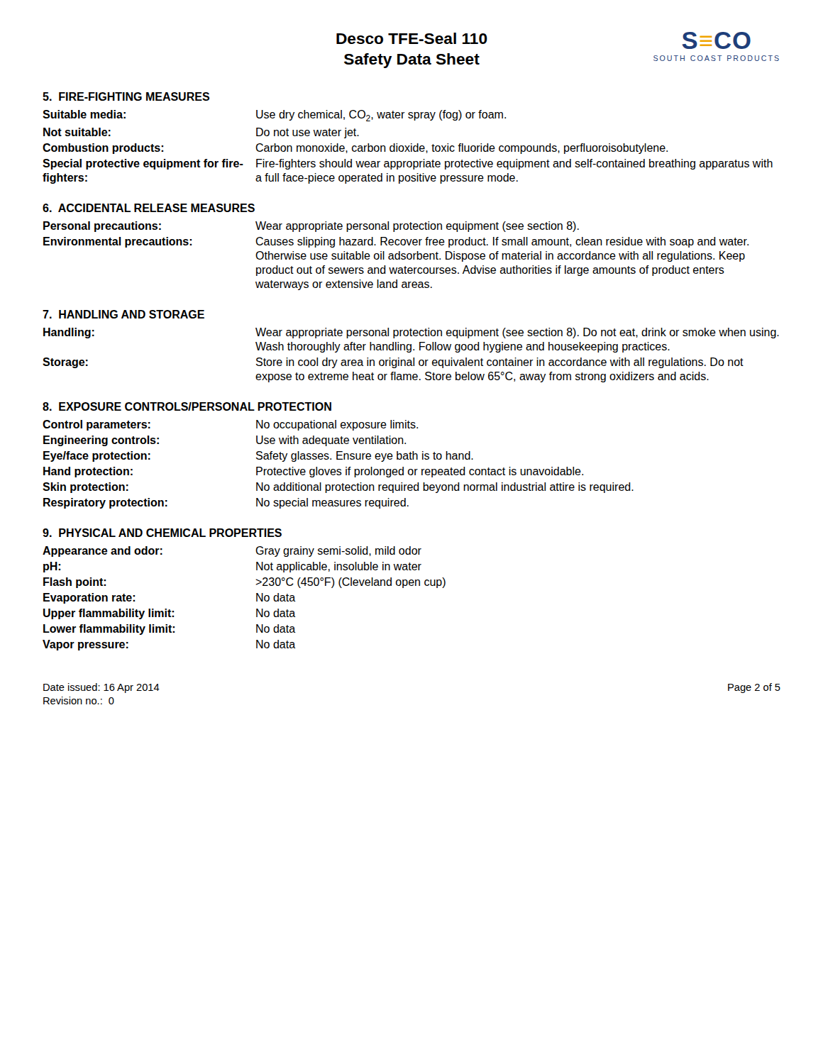Desco TFE-Seal 110
Safety Data Sheet
S≡CO
SOUTH COAST PRODUCTS
5. FIRE-FIGHTING MEASURES
Suitable media:
Use dry chemical, CO2, water spray (fog) or foam.
Not suitable:
Do not use water jet.
Combustion products:
Carbon monoxide, carbon dioxide, toxic fluoride compounds, perfluoroisobutylene.
Special protective equipment for fire-fighters:
Fire-fighters should wear appropriate protective equipment and self-contained breathing apparatus with a full face-piece operated in positive pressure mode.
6. ACCIDENTAL RELEASE MEASURES
Personal precautions:
Wear appropriate personal protection equipment (see section 8).
Environmental precautions:
Causes slipping hazard. Recover free product. If small amount, clean residue with soap and water. Otherwise use suitable oil adsorbent. Dispose of material in accordance with all regulations. Keep product out of sewers and watercourses. Advise authorities if large amounts of product enters waterways or extensive land areas.
7. HANDLING AND STORAGE
Handling:
Wear appropriate personal protection equipment (see section 8). Do not eat, drink or smoke when using. Wash thoroughly after handling. Follow good hygiene and housekeeping practices.
Storage:
Store in cool dry area in original or equivalent container in accordance with all regulations. Do not expose to extreme heat or flame. Store below 65°C, away from strong oxidizers and acids.
8. EXPOSURE CONTROLS/PERSONAL PROTECTION
Control parameters:
No occupational exposure limits.
Engineering controls:
Use with adequate ventilation.
Eye/face protection:
Safety glasses. Ensure eye bath is to hand.
Hand protection:
Protective gloves if prolonged or repeated contact is unavoidable.
Skin protection:
No additional protection required beyond normal industrial attire is required.
Respiratory protection:
No special measures required.
9. PHYSICAL AND CHEMICAL PROPERTIES
Appearance and odor:
Gray grainy semi-solid, mild odor
pH:
Not applicable, insoluble in water
Flash point:
>230°C (450°F) (Cleveland open cup)
Evaporation rate:
No data
Upper flammability limit:
No data
Lower flammability limit:
No data
Vapor pressure:
No data
Date issued: 16 Apr 2014
Revision no.: 0
Page 2 of 5